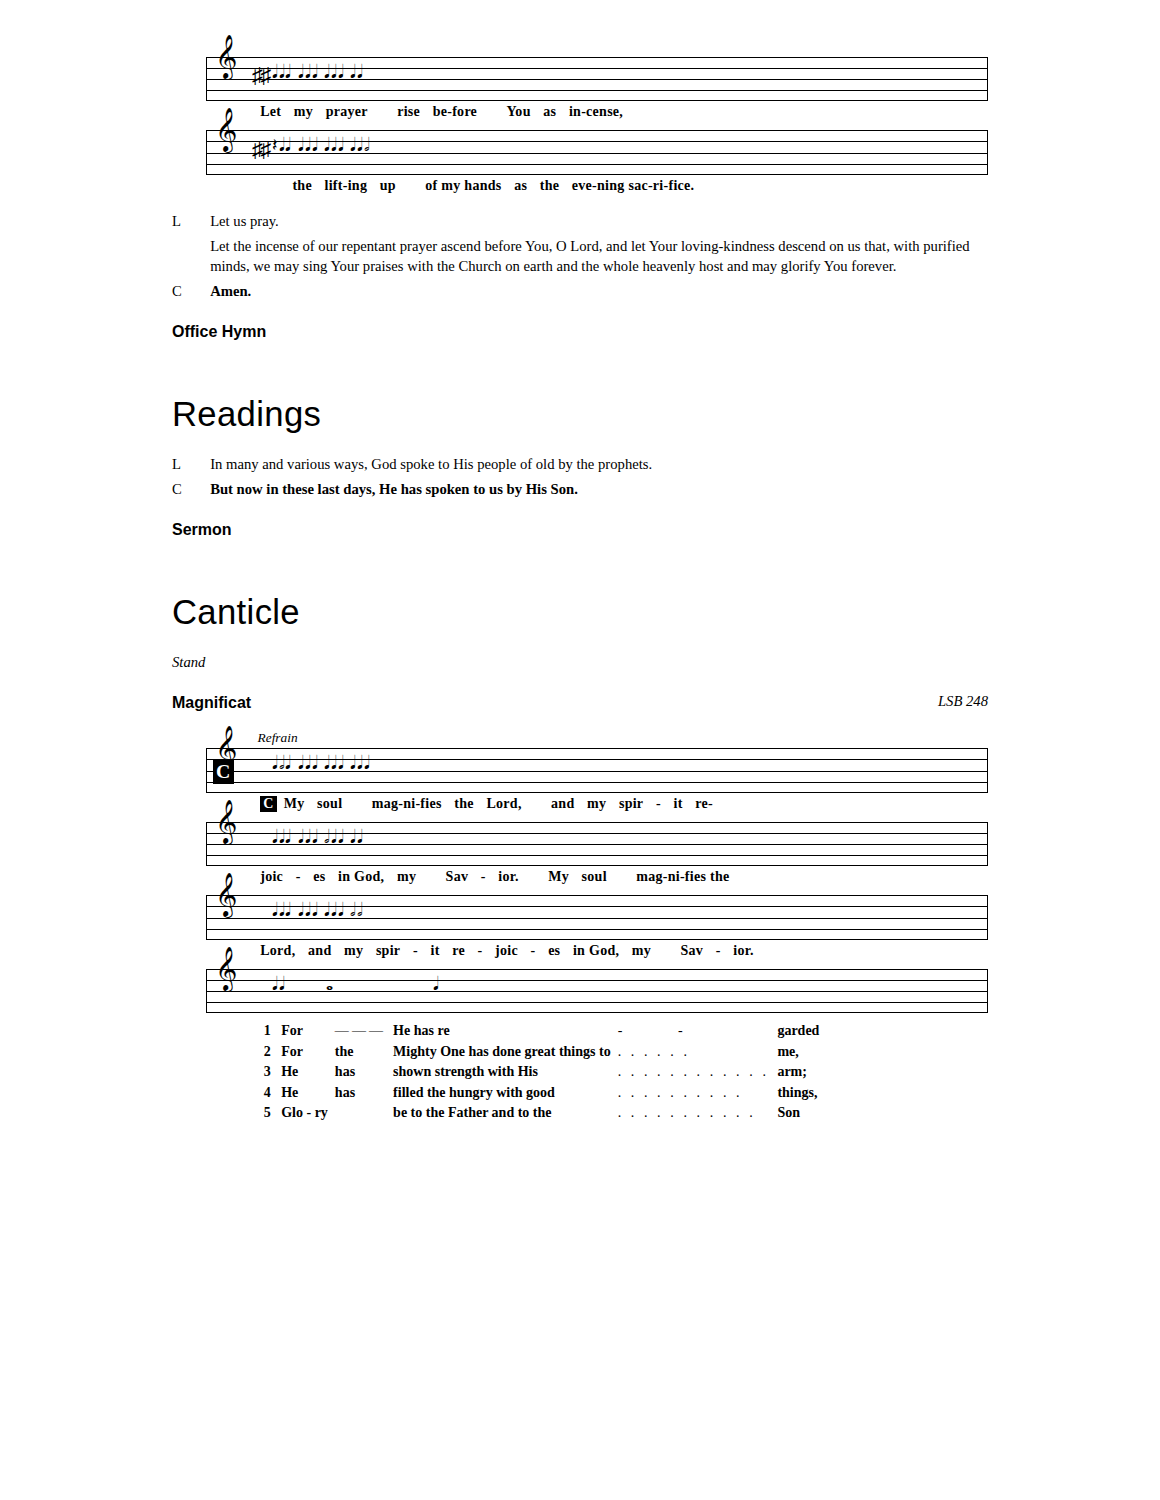𝄞 ♯♯
𝅘𝅥𝅘𝅥𝅘𝅥 𝅘𝅥𝅘𝅥𝅘𝅥 𝅘𝅥𝅘𝅥𝅘𝅥 𝅘𝅥𝅘𝅥
Let my prayer rise be‑fore You as in‑cense,
𝄞 ♯♯
𝄽𝅘𝅥𝅘𝅥 𝅘𝅥𝅘𝅥𝅘𝅥 𝅘𝅥𝅘𝅥𝅘𝅥 𝅘𝅥𝅘𝅥𝅗𝅥
the lift‑ing up of my hands as the eve‑ning sac‑ri‑fice.
L
Let us pray.
Let the incense of our repentant prayer ascend before You, O Lord, and let Your loving-kindness descend on us that, with purified minds, we may sing Your praises with the Church on earth and the whole heavenly host and may glorify You forever.
C
Amen.
Office Hymn
Readings
L
In many and various ways, God spoke to His people of old by the prophets.
C
But now in these last days, He has spoken to us by His Son.
Sermon
Canticle
Stand
MagnificatLSB 248
Refrain
𝄞 C
𝅘𝅥𝅗𝅥𝅘𝅥 𝅘𝅥𝅘𝅥𝅘𝅥 𝅘𝅥𝅘𝅥𝅘𝅥 𝅘𝅥𝅘𝅥𝅘𝅥
CMy soul mag‑ni‑fies the Lord, and my spir - it re‑
𝄞
𝅘𝅥𝅘𝅥𝅘𝅥 𝅘𝅥𝅘𝅥𝅘𝅥 𝅗𝅥𝅘𝅥𝅘𝅥 𝅘𝅥𝅘𝅥
joic - es in God, my Sav - ior. My soul mag‑ni‑fies the
𝄞
𝅘𝅥𝅘𝅥𝅘𝅥 𝅘𝅥𝅘𝅥𝅘𝅥 𝅘𝅥𝅘𝅥𝅘𝅥 𝅗𝅥𝅗𝅥
Lord, and my spir - it re - joic - es in God, my Sav - ior.
𝄞
𝅘𝅥𝅘𝅥 𝅝 𝅘𝅥
| 1 | For | ——— | He has re | - - | garded |
| 2 | For | the | Mighty One has done great things to | . . . . . . | me, |
| 3 | He | has | shown strength with His | . . . . . . . . . . . . | arm; |
| 4 | He | has | filled the hungry with good | . . . . . . . . . . | things, |
| 5 | Glo - ry | | be to the Father and to the | . . . . . . . . . . . | Son |